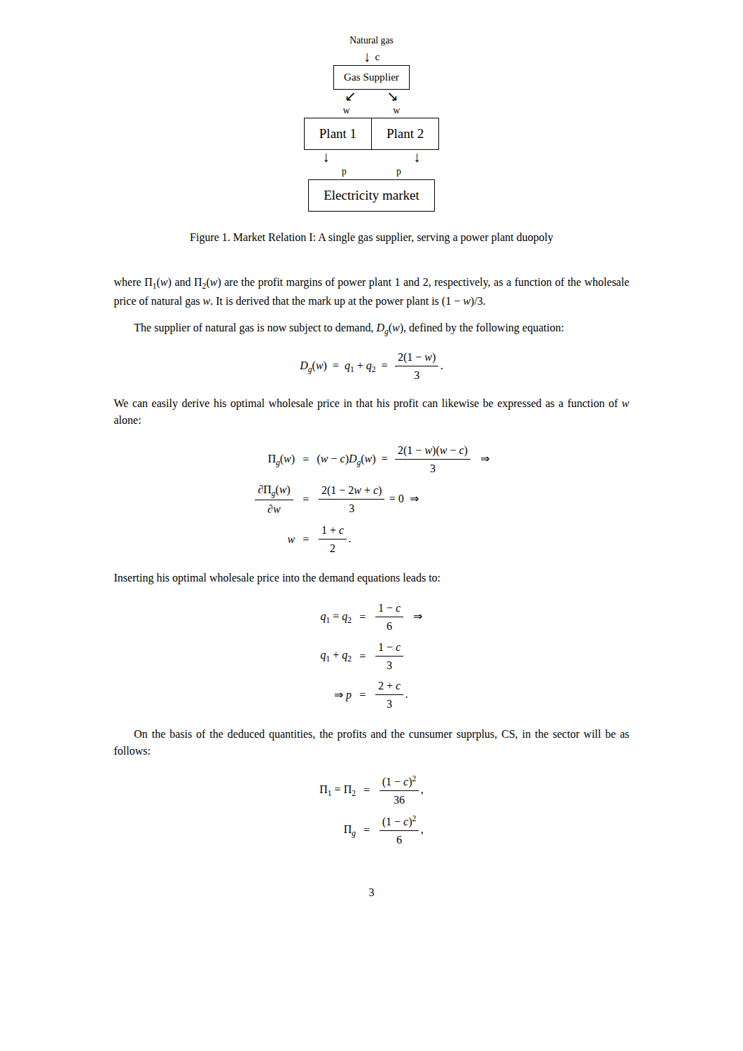Natural gas
↓c
Gas Supplier
↙↘
ww
Plant 1 Plant 2
↓↓
pp
Electricity market
Figure 1. Market Relation I: A single gas supplier, serving a power plant duopoly
where Π1(w) and Π2(w) are the profit margins of power plant 1 and 2, respectively, as a function of the wholesale price of natural gas w. It is derived that the mark up at the power plant is (1 − w)/3.
The supplier of natural gas is now subject to demand, Dg(w), defined by the following equation:
Dg(w) = q1 + q2 = 2(1 − w) 3.
We can easily derive his optimal wholesale price in that his profit can likewise be expressed as a function of w alone:
| Π g ( w ) | = | ( w − c ) D g ( w ) = 2(1 − w )( w − c ) 3 ⇒ |
| ∂Π g ( w ) ∂ w | = | 2(1 − 2 w + c ) 3 = 0 ⇒ |
| w | = | 1 + c 2 . |
Inserting his optimal wholesale price into the demand equations leads to:
| q 1 = q 2 | = | 1 − c 6 ⇒ |
| q 1 + q 2 | = | 1 − c 3 |
| ⇒ p | = | 2 + c 3 . |
On the basis of the deduced quantities, the profits and the cunsumer suprplus, CS, in the sector will be as follows:
| Π 1 = Π 2 | = | (1 − c ) 2 36 , |
| Π g | = | (1 − c ) 2 6 , |
3